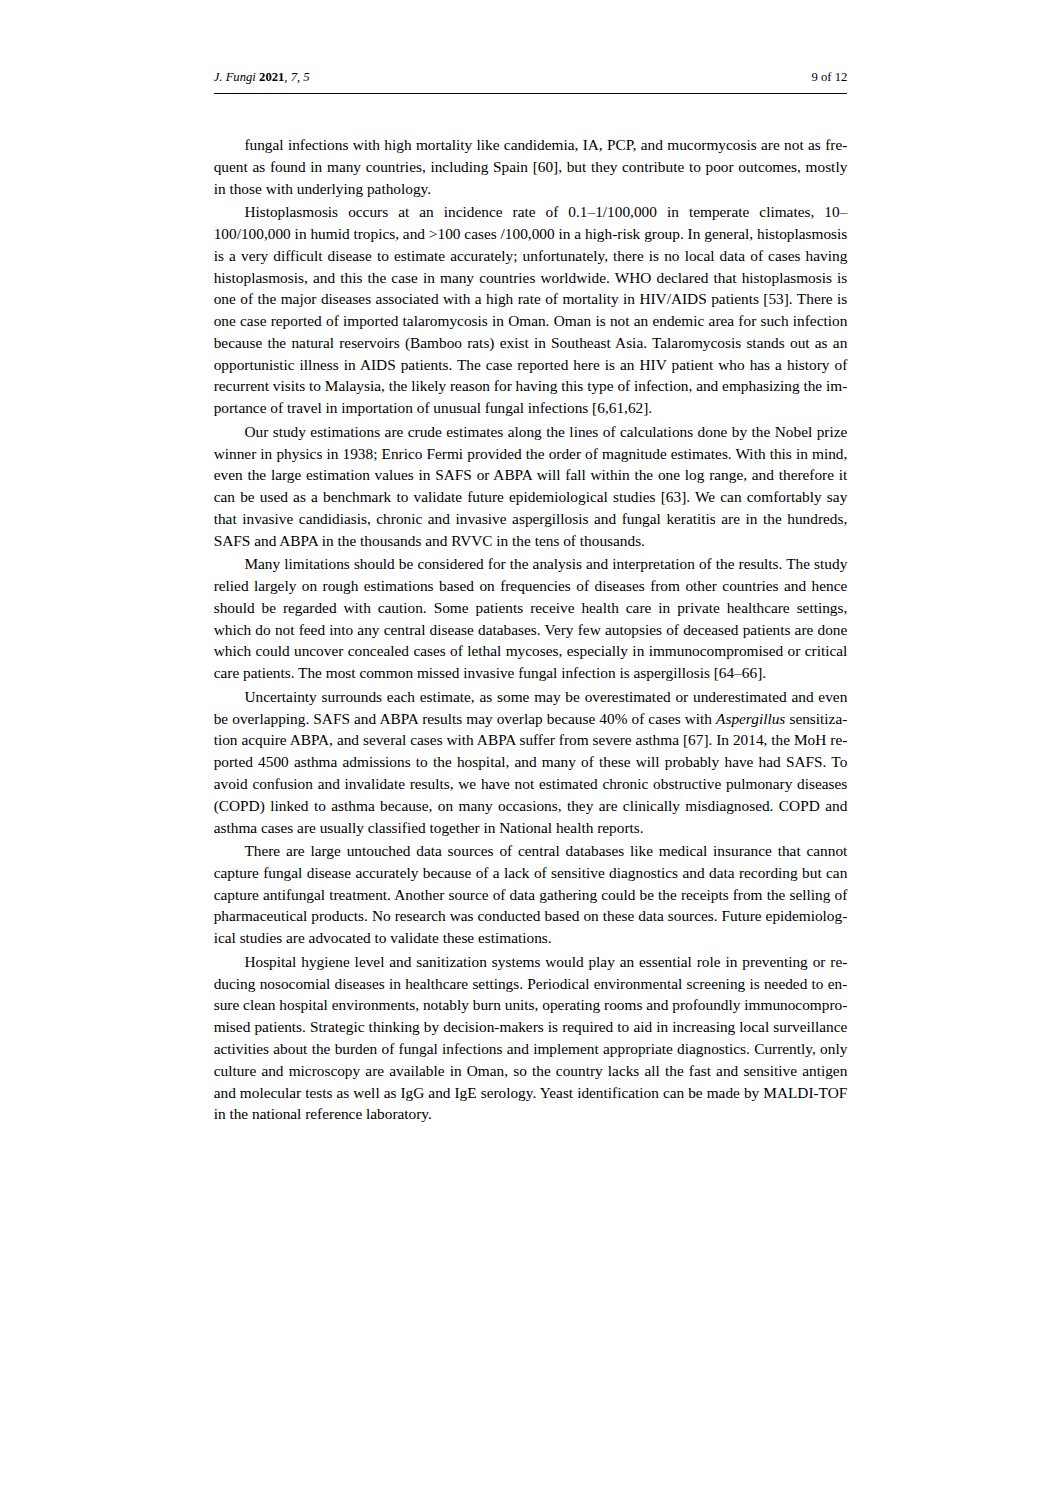J. Fungi 2021, 7, 5
9 of 12
fungal infections with high mortality like candidemia, IA, PCP, and mucormycosis are not as frequent as found in many countries, including Spain [60], but they contribute to poor outcomes, mostly in those with underlying pathology.
Histoplasmosis occurs at an incidence rate of 0.1–1/100,000 in temperate climates, 10–100/100,000 in humid tropics, and >100 cases /100,000 in a high-risk group. In general, histoplasmosis is a very difficult disease to estimate accurately; unfortunately, there is no local data of cases having histoplasmosis, and this the case in many countries worldwide. WHO declared that histoplasmosis is one of the major diseases associated with a high rate of mortality in HIV/AIDS patients [53]. There is one case reported of imported talaromycosis in Oman. Oman is not an endemic area for such infection because the natural reservoirs (Bamboo rats) exist in Southeast Asia. Talaromycosis stands out as an opportunistic illness in AIDS patients. The case reported here is an HIV patient who has a history of recurrent visits to Malaysia, the likely reason for having this type of infection, and emphasizing the importance of travel in importation of unusual fungal infections [6,61,62].
Our study estimations are crude estimates along the lines of calculations done by the Nobel prize winner in physics in 1938; Enrico Fermi provided the order of magnitude estimates. With this in mind, even the large estimation values in SAFS or ABPA will fall within the one log range, and therefore it can be used as a benchmark to validate future epidemiological studies [63]. We can comfortably say that invasive candidiasis, chronic and invasive aspergillosis and fungal keratitis are in the hundreds, SAFS and ABPA in the thousands and RVVC in the tens of thousands.
Many limitations should be considered for the analysis and interpretation of the results. The study relied largely on rough estimations based on frequencies of diseases from other countries and hence should be regarded with caution. Some patients receive health care in private healthcare settings, which do not feed into any central disease databases. Very few autopsies of deceased patients are done which could uncover concealed cases of lethal mycoses, especially in immunocompromised or critical care patients. The most common missed invasive fungal infection is aspergillosis [64–66].
Uncertainty surrounds each estimate, as some may be overestimated or underestimated and even be overlapping. SAFS and ABPA results may overlap because 40% of cases with Aspergillus sensitization acquire ABPA, and several cases with ABPA suffer from severe asthma [67]. In 2014, the MoH reported 4500 asthma admissions to the hospital, and many of these will probably have had SAFS. To avoid confusion and invalidate results, we have not estimated chronic obstructive pulmonary diseases (COPD) linked to asthma because, on many occasions, they are clinically misdiagnosed. COPD and asthma cases are usually classified together in National health reports.
There are large untouched data sources of central databases like medical insurance that cannot capture fungal disease accurately because of a lack of sensitive diagnostics and data recording but can capture antifungal treatment. Another source of data gathering could be the receipts from the selling of pharmaceutical products. No research was conducted based on these data sources. Future epidemiological studies are advocated to validate these estimations.
Hospital hygiene level and sanitization systems would play an essential role in preventing or reducing nosocomial diseases in healthcare settings. Periodical environmental screening is needed to ensure clean hospital environments, notably burn units, operating rooms and profoundly immunocompromised patients. Strategic thinking by decision-makers is required to aid in increasing local surveillance activities about the burden of fungal infections and implement appropriate diagnostics. Currently, only culture and microscopy are available in Oman, so the country lacks all the fast and sensitive antigen and molecular tests as well as IgG and IgE serology. Yeast identification can be made by MALDI-TOF in the national reference laboratory.